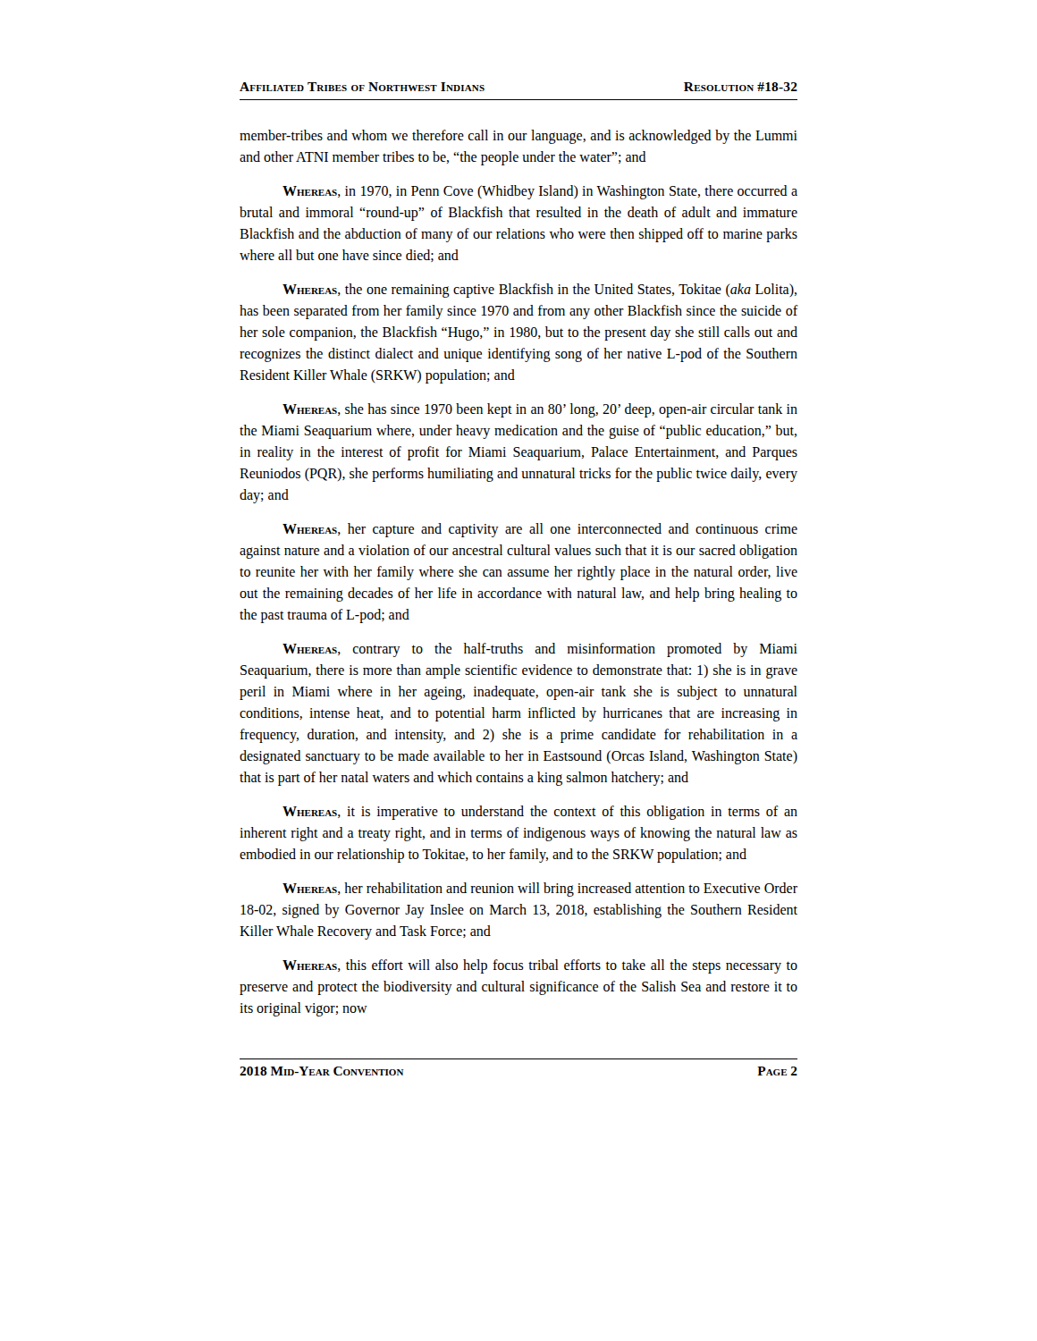Affiliated Tribes of Northwest Indians
Resolution #18‑32
member-tribes and whom we therefore call in our language, and is acknowledged by the Lummi and other ATNI member tribes to be, “the people under the water”; and
Whereas, in 1970, in Penn Cove (Whidbey Island) in Washington State, there occurred a brutal and immoral “round-up” of Blackfish that resulted in the death of adult and immature Blackfish and the abduction of many of our relations who were then shipped off to marine parks where all but one have since died; and
Whereas, the one remaining captive Blackfish in the United States, Tokitae (aka Lolita), has been separated from her family since 1970 and from any other Blackfish since the suicide of her sole companion, the Blackfish “Hugo,” in 1980, but to the present day she still calls out and recognizes the distinct dialect and unique identifying song of her native L-pod of the Southern Resident Killer Whale (SRKW) population; and
Whereas, she has since 1970 been kept in an 80’ long, 20’ deep, open-air circular tank in the Miami Seaquarium where, under heavy medication and the guise of “public education,” but, in reality in the interest of profit for Miami Seaquarium, Palace Entertainment, and Parques Reuniodos (PQR), she performs humiliating and unnatural tricks for the public twice daily, every day; and
Whereas, her capture and captivity are all one interconnected and continuous crime against nature and a violation of our ancestral cultural values such that it is our sacred obligation to reunite her with her family where she can assume her rightly place in the natural order, live out the remaining decades of her life in accordance with natural law, and help bring healing to the past trauma of L-pod; and
Whereas, contrary to the half-truths and misinformation promoted by Miami Seaquarium, there is more than ample scientific evidence to demonstrate that: 1) she is in grave peril in Miami where in her ageing, inadequate, open-air tank she is subject to unnatural conditions, intense heat, and to potential harm inflicted by hurricanes that are increasing in frequency, duration, and intensity, and 2) she is a prime candidate for rehabilitation in a designated sanctuary to be made available to her in Eastsound (Orcas Island, Washington State) that is part of her natal waters and which contains a king salmon hatchery; and
Whereas, it is imperative to understand the context of this obligation in terms of an inherent right and a treaty right, and in terms of indigenous ways of knowing the natural law as embodied in our relationship to Tokitae, to her family, and to the SRKW population; and
Whereas, her rehabilitation and reunion will bring increased attention to Executive Order 18-02, signed by Governor Jay Inslee on March 13, 2018, establishing the Southern Resident Killer Whale Recovery and Task Force; and
Whereas, this effort will also help focus tribal efforts to take all the steps necessary to preserve and protect the biodiversity and cultural significance of the Salish Sea and restore it to its original vigor; now
2018 Mid-Year Convention
Page 2